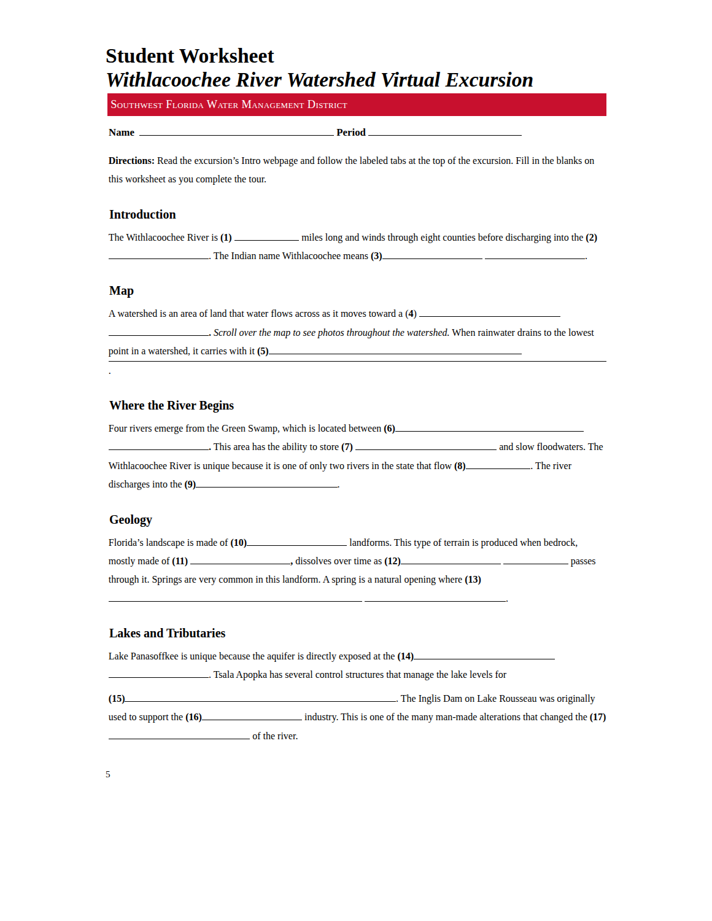Student Worksheet Withlacoochee River Watershed Virtual Excursion
Southwest Florida Water Management District
Name Period
Directions: Read the excursion’s Intro webpage and follow the labeled tabs at the top of the excursion. Fill in the blanks on this worksheet as you complete the tour.
Introduction
The Withlacoochee River is (1) miles long and winds through eight counties before discharging into the (2) . The Indian name Withlacoochee means (3) .
Map
A watershed is an area of land that water flows across as it moves toward a (4) . Scroll over the map to see photos throughout the watershed. When rainwater drains to the lowest point in a watershed, it carries with it (5) .
Where the River Begins
Four rivers emerge from the Green Swamp, which is located between (6) . This area has the ability to store (7) and slow floodwaters. The Withlacoochee River is unique because it is one of only two rivers in the state that flow (8) . The river discharges into the (9) .
Geology
Florida’s landscape is made of (10) landforms. This type of terrain is produced when bedrock, mostly made of (11) , dissolves over time as (12) passes through it. Springs are very common in this landform. A spring is a natural opening where (13) .
Lakes and Tributaries
Lake Panasoffkee is unique because the aquifer is directly exposed at the (14) . Tsala Apopka has several control structures that manage the lake levels for
(15) . The Inglis Dam on Lake Rousseau was originally used to support the (16) industry. This is one of the many man-made alterations that changed the (17) of the river.
5